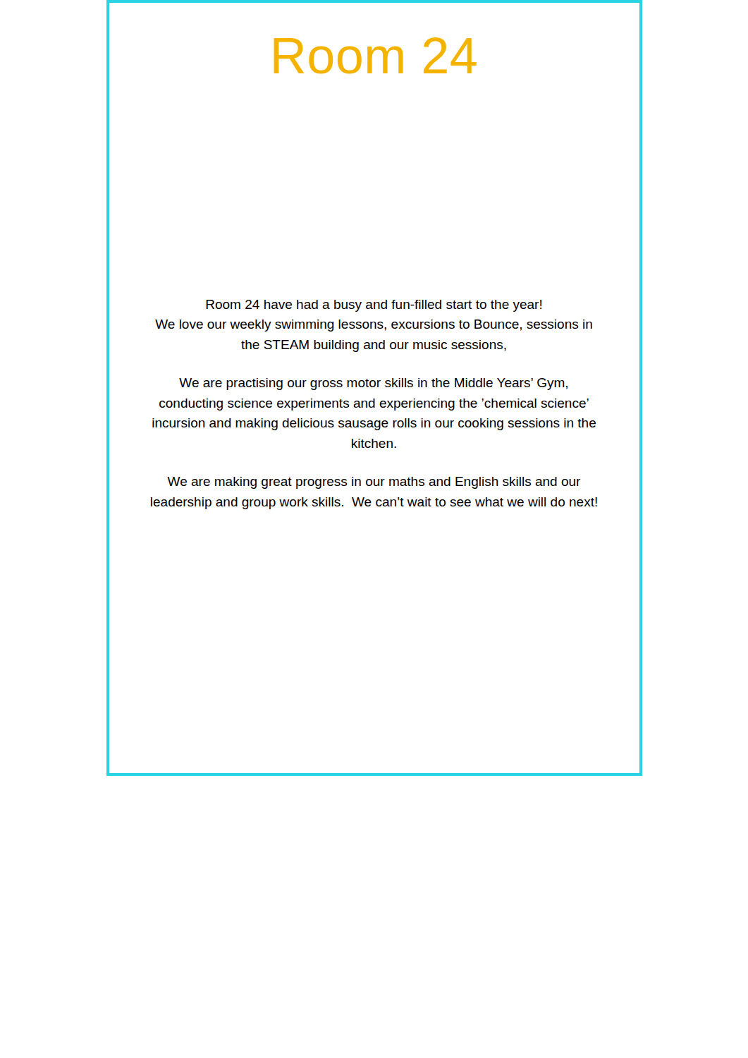Room 24
Room 24 have had a busy and fun-filled start to the year!
We love our weekly swimming lessons, excursions to Bounce, sessions in the STEAM building and our music sessions,
We are practising our gross motor skills in the Middle Years’ Gym, conducting science experiments and experiencing the ’chemical science’ incursion and making delicious sausage rolls in our cooking sessions in the kitchen.
We are making great progress in our maths and English skills and our leadership and group work skills. We can’t wait to see what we will do next!